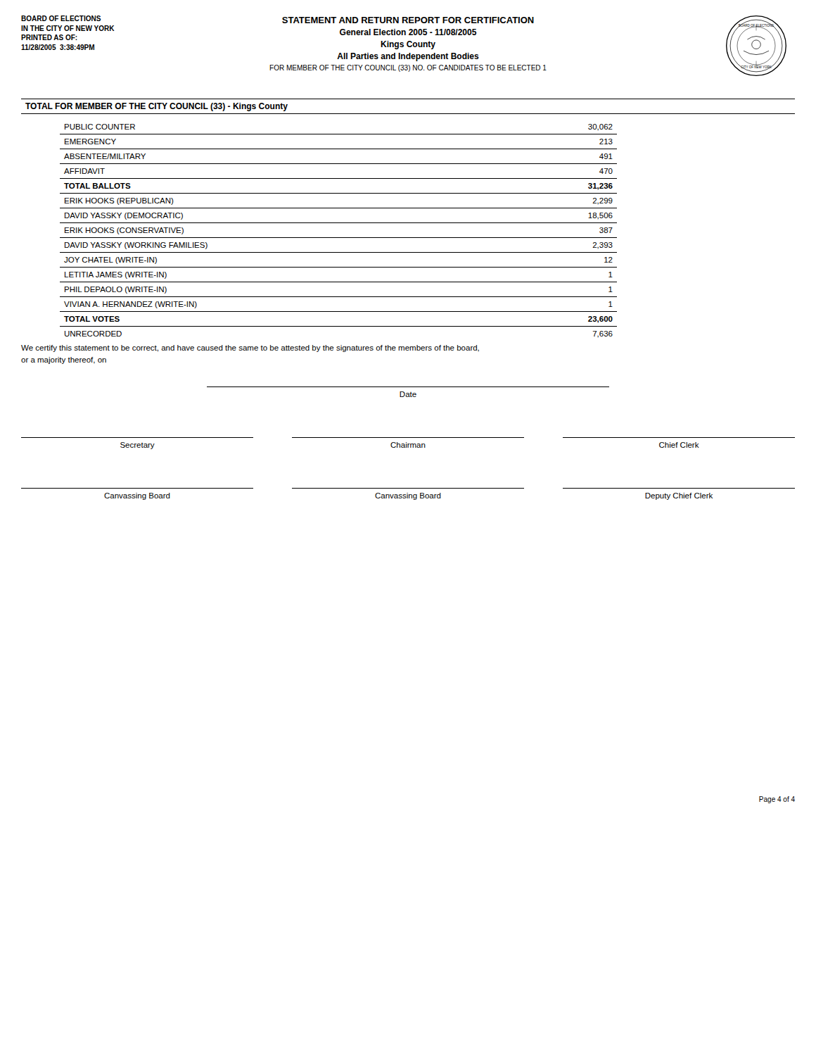BOARD OF ELECTIONS
IN THE CITY OF NEW YORK
PRINTED AS OF:
11/28/2005 3:38:49PM
BOARD OF ELECTIONS CITY OF NEW YORK
STATEMENT AND RETURN REPORT FOR CERTIFICATION
General Election 2005 - 11/08/2005
Kings County
All Parties and Independent Bodies
FOR MEMBER OF THE CITY COUNCIL (33) NO. OF CANDIDATES TO BE ELECTED 1
TOTAL FOR MEMBER OF THE CITY COUNCIL (33) - Kings County
| PUBLIC COUNTER | 30,062 |
| EMERGENCY | 213 |
| ABSENTEE/MILITARY | 491 |
| AFFIDAVIT | 470 |
| TOTAL BALLOTS | 31,236 |
| ERIK HOOKS (REPUBLICAN) | 2,299 |
| DAVID YASSKY (DEMOCRATIC) | 18,506 |
| ERIK HOOKS (CONSERVATIVE) | 387 |
| DAVID YASSKY (WORKING FAMILIES) | 2,393 |
| JOY CHATEL (WRITE-IN) | 12 |
| LETITIA JAMES (WRITE-IN) | 1 |
| PHIL DEPAOLO (WRITE-IN) | 1 |
| VIVIAN A. HERNANDEZ (WRITE-IN) | 1 |
| TOTAL VOTES | 23,600 |
| UNRECORDED | 7,636 |
We certify this statement to be correct, and have caused the same to be attested by the signatures of the members of the board,
or a majority thereof, on
Date
Secretary
Chairman
Chief Clerk
Canvassing Board
Canvassing Board
Deputy Chief Clerk
Page 4 of 4